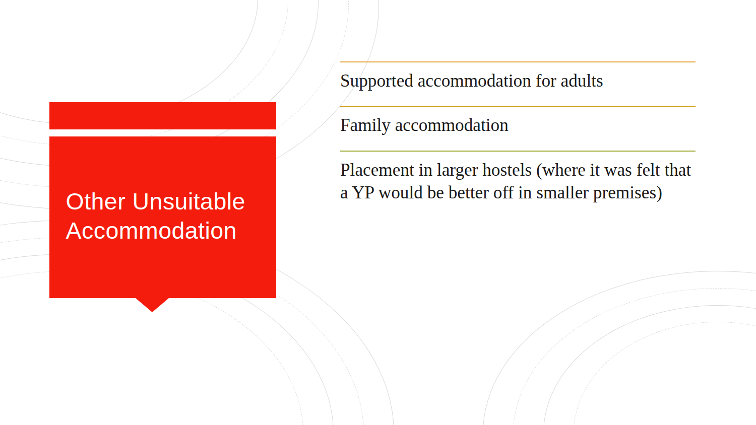Other Unsuitable Accommodation
Supported accommodation for adults
Family accommodation
Placement in larger hostels (where it was felt that a YP would be better off in smaller premises)